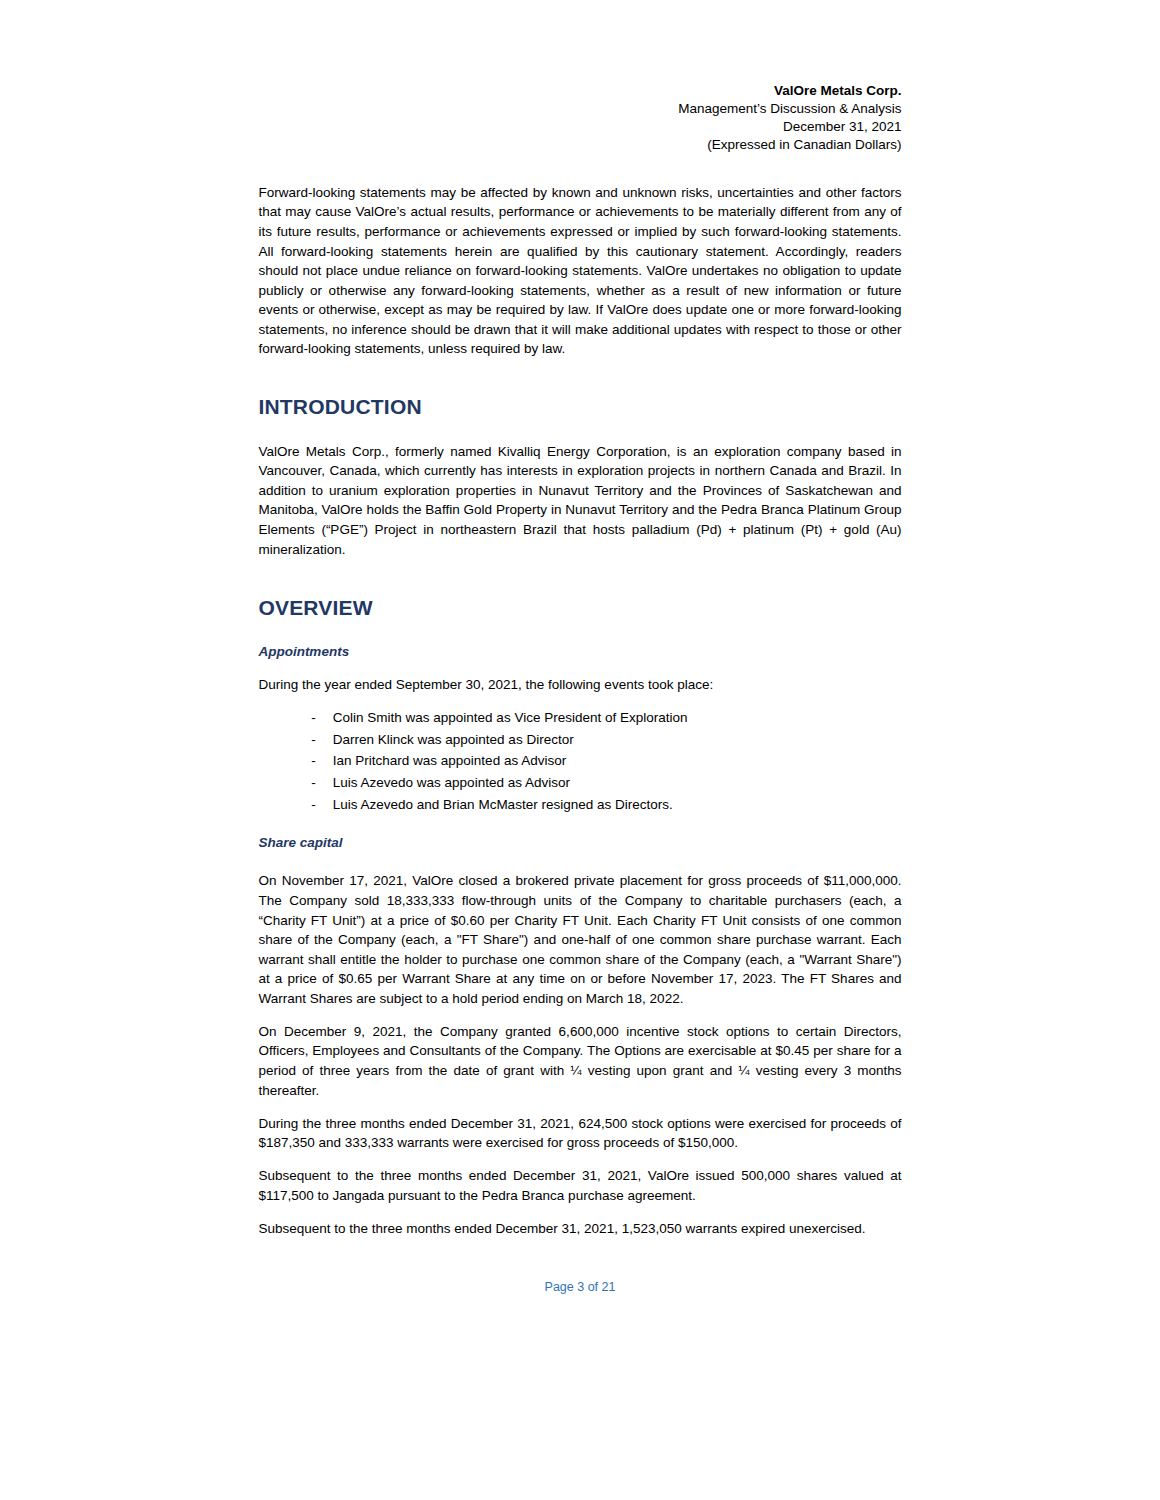ValOre Metals Corp.
Management’s Discussion & Analysis
December 31, 2021
(Expressed in Canadian Dollars)
Forward-looking statements may be affected by known and unknown risks, uncertainties and other factors that may cause ValOre’s actual results, performance or achievements to be materially different from any of its future results, performance or achievements expressed or implied by such forward-looking statements. All forward-looking statements herein are qualified by this cautionary statement. Accordingly, readers should not place undue reliance on forward-looking statements. ValOre undertakes no obligation to update publicly or otherwise any forward-looking statements, whether as a result of new information or future events or otherwise, except as may be required by law. If ValOre does update one or more forward-looking statements, no inference should be drawn that it will make additional updates with respect to those or other forward-looking statements, unless required by law.
INTRODUCTION
ValOre Metals Corp., formerly named Kivalliq Energy Corporation, is an exploration company based in Vancouver, Canada, which currently has interests in exploration projects in northern Canada and Brazil. In addition to uranium exploration properties in Nunavut Territory and the Provinces of Saskatchewan and Manitoba, ValOre holds the Baffin Gold Property in Nunavut Territory and the Pedra Branca Platinum Group Elements (“PGE”) Project in northeastern Brazil that hosts palladium (Pd) + platinum (Pt) + gold (Au) mineralization.
OVERVIEW
Appointments
During the year ended September 30, 2021, the following events took place:
Colin Smith was appointed as Vice President of Exploration
Darren Klinck was appointed as Director
Ian Pritchard was appointed as Advisor
Luis Azevedo was appointed as Advisor
Luis Azevedo and Brian McMaster resigned as Directors.
Share capital
On November 17, 2021, ValOre closed a brokered private placement for gross proceeds of $11,000,000. The Company sold 18,333,333 flow-through units of the Company to charitable purchasers (each, a “Charity FT Unit”) at a price of $0.60 per Charity FT Unit. Each Charity FT Unit consists of one common share of the Company (each, a "FT Share") and one-half of one common share purchase warrant. Each warrant shall entitle the holder to purchase one common share of the Company (each, a "Warrant Share") at a price of $0.65 per Warrant Share at any time on or before November 17, 2023. The FT Shares and Warrant Shares are subject to a hold period ending on March 18, 2022.
On December 9, 2021, the Company granted 6,600,000 incentive stock options to certain Directors, Officers, Employees and Consultants of the Company. The Options are exercisable at $0.45 per share for a period of three years from the date of grant with ¼ vesting upon grant and ¼ vesting every 3 months thereafter.
During the three months ended December 31, 2021, 624,500 stock options were exercised for proceeds of $187,350 and 333,333 warrants were exercised for gross proceeds of $150,000.
Subsequent to the three months ended December 31, 2021, ValOre issued 500,000 shares valued at $117,500 to Jangada pursuant to the Pedra Branca purchase agreement.
Subsequent to the three months ended December 31, 2021, 1,523,050 warrants expired unexercised.
Page 3 of 21